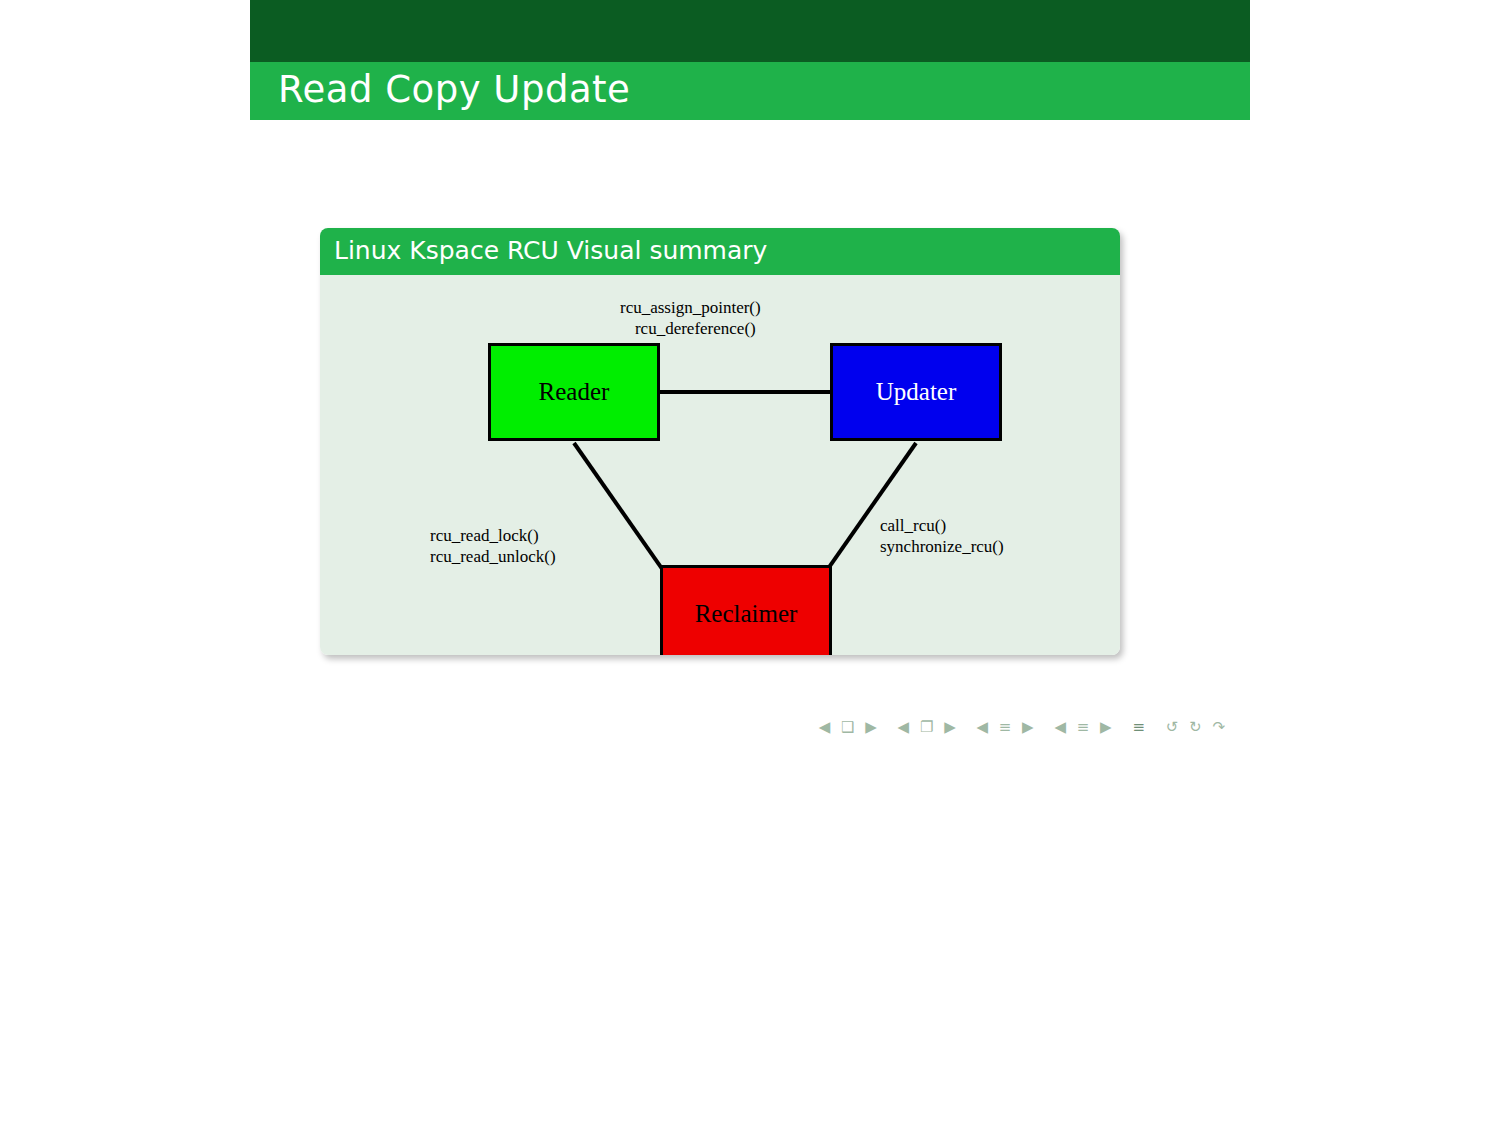Read Copy Update
Linux Kspace RCU Visual summary
rcu_assign_pointer()
rcu_dereference()
Reader
Updater
Reclaimer
rcu_read_lock()
rcu_read_unlock()
call_rcu()
synchronize_rcu()
◀ ❑ ▶ ◀ ❐ ▶ ◀ ≡ ▶ ◀ ≡ ▶ ≡ ↺ ↻ ↷